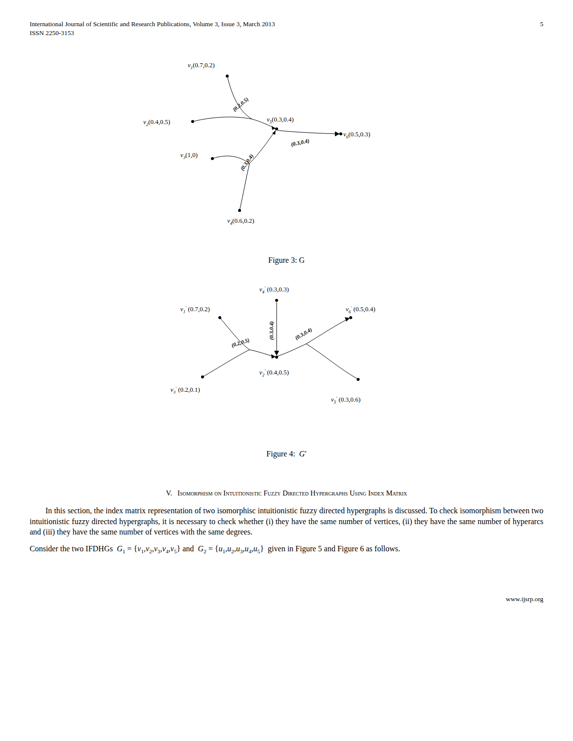International Journal of Scientific and Research Publications, Volume 3, Issue 3, March 2013 5 ISSN 2250-3153
v1(0.7,0.2) v2(0.4,0.5) v3(1,0) v4(0.6,0.2) v5(0.3,0.4) v6(0.5,0.3) (0.2,0.5) (0.3,0.4) (0.3,0.4)
Figure 3: G
v4′ (0.3,0.3) v1′ (0.7,0.2) v3′ (0.2,0.1) v2′ (0.4,0.5) v5′ (0.3,0.6) v6′ (0.5,0.4) (0.2,0.5) (0.3,0.4) (0.3,0.4)
Figure 4: G′
V. Isomorphism on Intuitionistic Fuzzy Directed Hypergraphs Using Index Matrix
In this section, the index matrix representation of two isomorphisc intuitionistic fuzzy directed hypergraphs is discussed. To check isomorphism between two intuitionistic fuzzy directed hypergraphs, it is necessary to check whether (i) they have the same number of vertices, (ii) they have the same number of hyperarcs and (iii) they have the same number of vertices with the same degrees.
Consider the two IFDHGs G1 = {v1,v2,v3,v4,v5} and G2 = {u1,u2,u3,u4,u5} given in Figure 5 and Figure 6 as follows.
www.ijsrp.org